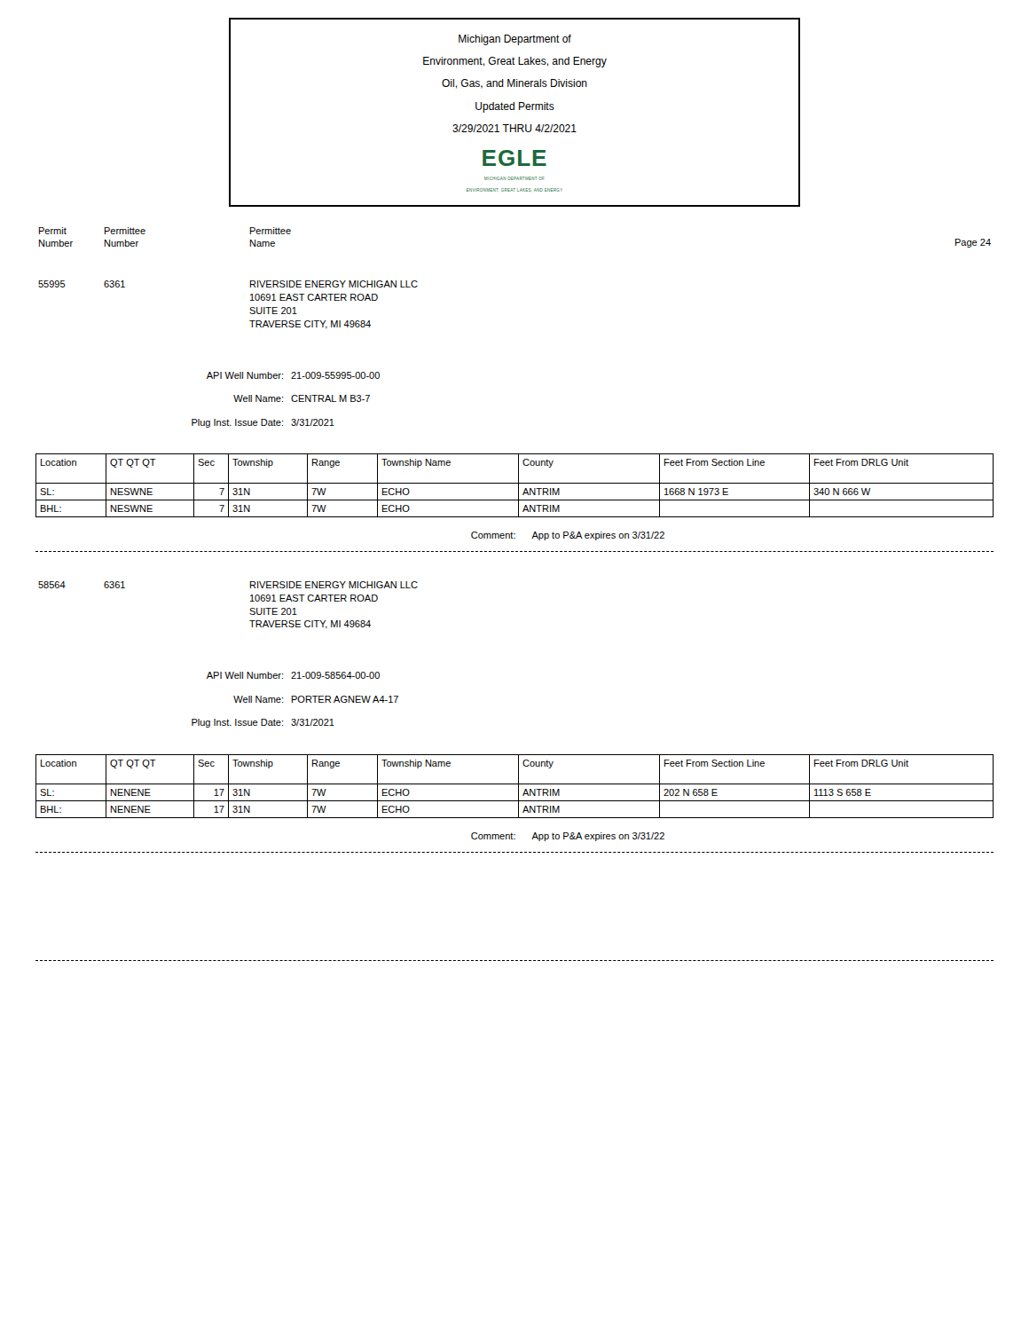Michigan Department of
Environment, Great Lakes, and Energy
Oil, Gas, and Minerals Division
Updated Permits
3/29/2021 THRU 4/2/2021
EGLE
MICHIGAN DEPARTMENT OF
ENVIRONMENT, GREAT LAKES, AND ENERGY
| Permit Number | Permittee Number | Permittee Name | Page 24 |
| 55995 | 6361 | RIVERSIDE ENERGY MICHIGAN LLC 10691 EAST CARTER ROAD SUITE 201 TRAVERSE CITY, MI 49684 |
API Well Number: 21-009-55995-00-00
Well Name: CENTRAL M B3-7
Plug Inst. Issue Date: 3/31/2021
| Location | QT QT QT | Sec | Township | Range | Township Name | County | Feet From Section Line | Feet From DRLG Unit |
| --- | --- | --- | --- | --- | --- | --- | --- | --- |
| SL: | NESWNE | 7 | 31N | 7W | ECHO | ANTRIM | 1668 N 1973 E | 340 N 666 W |
| BHL: | NESWNE | 7 | 31N | 7W | ECHO | ANTRIM | | |
Comment: App to P&A expires on 3/31/22
| 58564 | 6361 | RIVERSIDE ENERGY MICHIGAN LLC 10691 EAST CARTER ROAD SUITE 201 TRAVERSE CITY, MI 49684 |
API Well Number: 21-009-58564-00-00
Well Name: PORTER AGNEW A4-17
Plug Inst. Issue Date: 3/31/2021
| Location | QT QT QT | Sec | Township | Range | Township Name | County | Feet From Section Line | Feet From DRLG Unit |
| --- | --- | --- | --- | --- | --- | --- | --- | --- |
| SL: | NENENE | 17 | 31N | 7W | ECHO | ANTRIM | 202 N 658 E | 1113 S 658 E |
| BHL: | NENENE | 17 | 31N | 7W | ECHO | ANTRIM | | |
Comment: App to P&A expires on 3/31/22